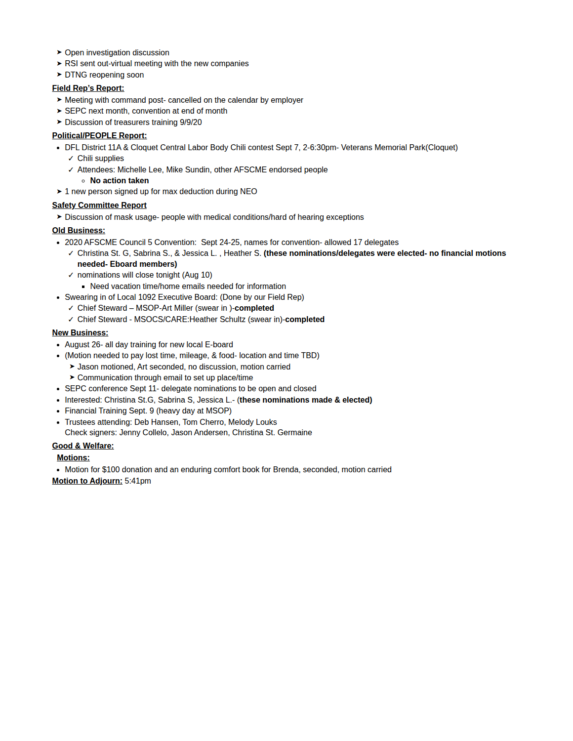Open investigation discussion
RSI sent out-virtual meeting with the new companies
DTNG reopening soon
Field Rep’s Report:
Meeting with command post- cancelled on the calendar by employer
SEPC next month, convention at end of month
Discussion of treasurers training 9/9/20
Political/PEOPLE Report:
DFL District 11A & Cloquet Central Labor Body Chili contest Sept 7, 2-6:30pm- Veterans Memorial Park(Cloquet)
Chili supplies
Attendees: Michelle Lee, Mike Sundin, other AFSCME endorsed people
No action taken
1 new person signed up for max deduction during NEO
Safety Committee Report
Discussion of mask usage- people with medical conditions/hard of hearing exceptions
Old Business:
2020 AFSCME Council 5 Convention: Sept 24-25, names for convention- allowed 17 delegates
Christina St. G, Sabrina S., & Jessica L. , Heather S. (these nominations/delegates were elected- no financial motions needed- Eboard members)
nominations will close tonight (Aug 10)
Need vacation time/home emails needed for information
Swearing in of Local 1092 Executive Board: (Done by our Field Rep)
Chief Steward – MSOP-Art Miller (swear in )-completed
Chief Steward - MSOCS/CARE:Heather Schultz (swear in)-completed
New Business:
August 26- all day training for new local E-board
(Motion needed to pay lost time, mileage, & food- location and time TBD)
Jason motioned, Art seconded, no discussion, motion carried
Communication through email to set up place/time
SEPC conference Sept 11- delegate nominations to be open and closed
Interested: Christina St.G, Sabrina S, Jessica L.- (these nominations made & elected)
Financial Training Sept. 9 (heavy day at MSOP)
Trustees attending: Deb Hansen, Tom Cherro, Melody Louks
Check signers: Jenny Collelo, Jason Andersen, Christina St. Germaine
Good & Welfare:
Motions:
Motion for $100 donation and an enduring comfort book for Brenda, seconded, motion carried
Motion to Adjourn: 5:41pm